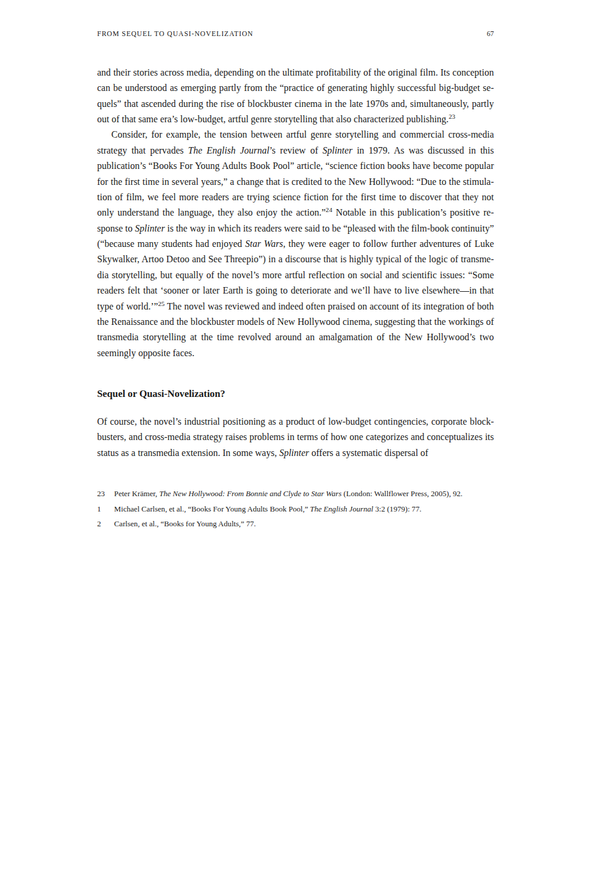From Sequel to Quasi-Novelization 67
and their stories across media, depending on the ultimate profitability of the original film. Its conception can be understood as emerging partly from the “practice of generating highly successful big-budget sequels” that ascended during the rise of blockbuster cinema in the late 1970s and, simultaneously, partly out of that same era’s low-budget, artful genre storytelling that also characterized publishing.23
Consider, for example, the tension between artful genre storytelling and commercial cross-media strategy that pervades The English Journal’s review of Splinter in 1979. As was discussed in this publication’s “Books For Young Adults Book Pool” article, “science fiction books have become popular for the first time in several years,” a change that is credited to the New Hollywood: “Due to the stimulation of film, we feel more readers are trying science fiction for the first time to discover that they not only understand the language, they also enjoy the action.”24 Notable in this publication’s positive response to Splinter is the way in which its readers were said to be “pleased with the film-book continuity” (“because many students had enjoyed Star Wars, they were eager to follow further adventures of Luke Skywalker, Artoo Detoo and See Threepio”) in a discourse that is highly typical of the logic of transmedia storytelling, but equally of the novel’s more artful reflection on social and scientific issues: “Some readers felt that ‘sooner or later Earth is going to deteriorate and we’ll have to live elsewhere—in that type of world.’”25 The novel was reviewed and indeed often praised on account of its integration of both the Renaissance and the blockbuster models of New Hollywood cinema, suggesting that the workings of transmedia storytelling at the time revolved around an amalgamation of the New Hollywood’s two seemingly opposite faces.
Sequel or Quasi-Novelization?
Of course, the novel’s industrial positioning as a product of low-budget contingencies, corporate blockbusters, and cross-media strategy raises problems in terms of how one categorizes and conceptualizes its status as a transmedia extension. In some ways, Splinter offers a systematic dispersal of
Peter Krämer, The New Hollywood: From Bonnie and Clyde to Star Wars (London: Wallflower Press, 2005), 92.
Michael Carlsen, et al., “Books For Young Adults Book Pool,” The English Journal 3:2 (1979): 77.
Carlsen, et al., “Books for Young Adults,” 77.